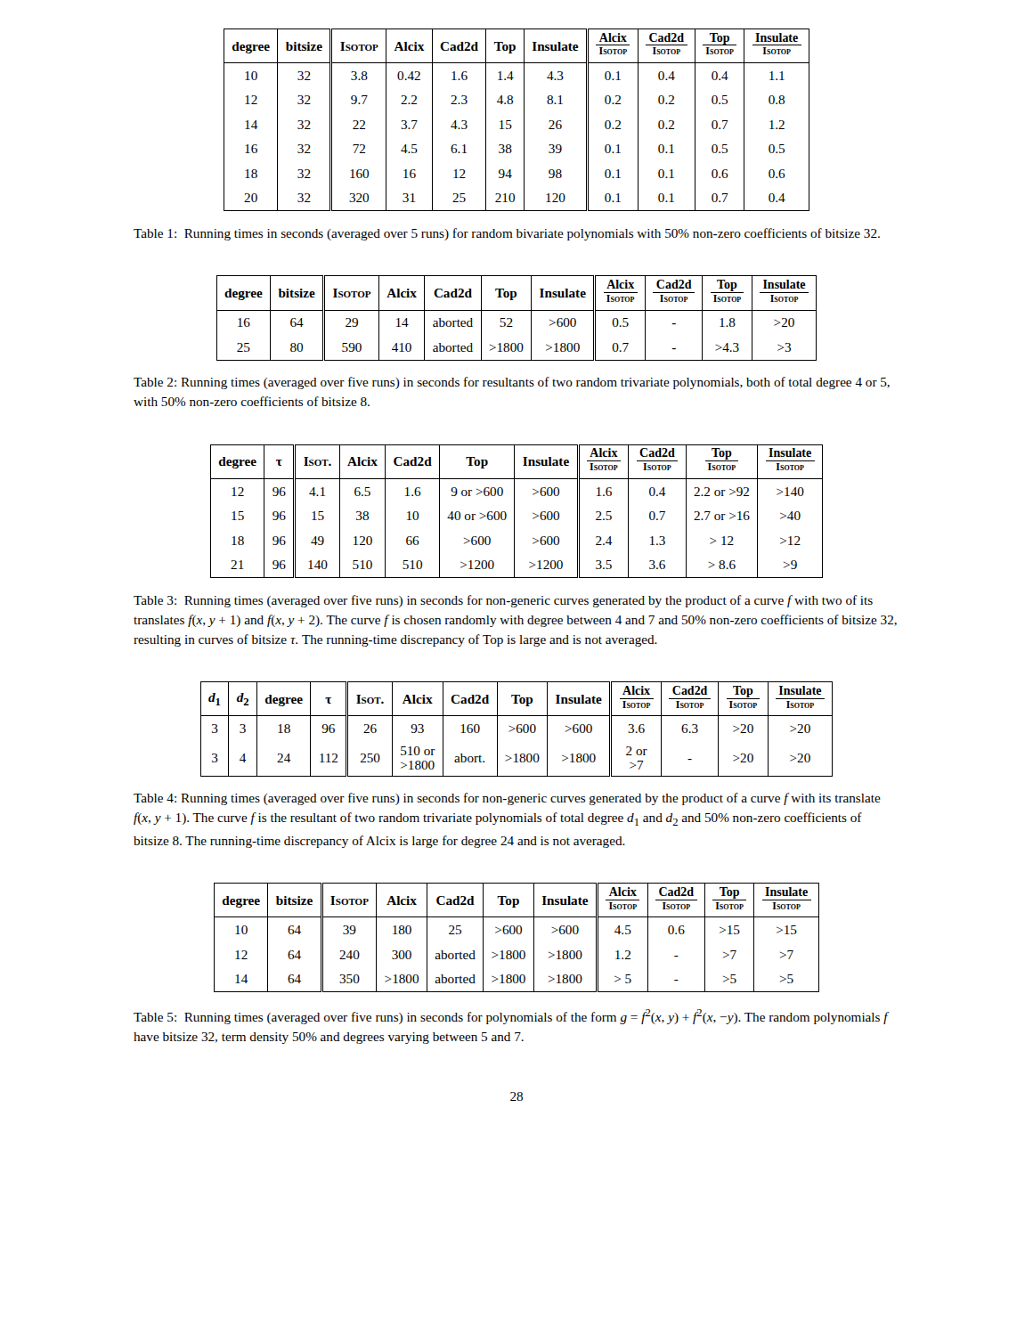| degree | bitsize | Isotop | Alcix | Cad2d | Top | Insulate | Alcix Isotop | Cad2d Isotop | Top Isotop | Insulate Isotop |
| --- | --- | --- | --- | --- | --- | --- | --- | --- | --- | --- |
| 10 | 32 | 3.8 | 0.42 | 1.6 | 1.4 | 4.3 | 0.1 | 0.4 | 0.4 | 1.1 |
| 12 | 32 | 9.7 | 2.2 | 2.3 | 4.8 | 8.1 | 0.2 | 0.2 | 0.5 | 0.8 |
| 14 | 32 | 22 | 3.7 | 4.3 | 15 | 26 | 0.2 | 0.2 | 0.7 | 1.2 |
| 16 | 32 | 72 | 4.5 | 6.1 | 38 | 39 | 0.1 | 0.1 | 0.5 | 0.5 |
| 18 | 32 | 160 | 16 | 12 | 94 | 98 | 0.1 | 0.1 | 0.6 | 0.6 |
| 20 | 32 | 320 | 31 | 25 | 210 | 120 | 0.1 | 0.1 | 0.7 | 0.4 |
Table 1: Running times in seconds (averaged over 5 runs) for random bivariate polynomials with 50% non-zero coefficients of bitsize 32.
| degree | bitsize | Isotop | Alcix | Cad2d | Top | Insulate | Alcix Isotop | Cad2d Isotop | Top Isotop | Insulate Isotop |
| --- | --- | --- | --- | --- | --- | --- | --- | --- | --- | --- |
| 16 | 64 | 29 | 14 | aborted | 52 | >600 | 0.5 | - | 1.8 | >20 |
| 25 | 80 | 590 | 410 | aborted | >1800 | >1800 | 0.7 | - | >4.3 | >3 |
Table 2: Running times (averaged over five runs) in seconds for resultants of two random trivariate polynomials, both of total degree 4 or 5, with 50% non-zero coefficients of bitsize 8.
| degree | τ | Isot. | Alcix | Cad2d | Top | Insulate | Alcix Isotop | Cad2d Isotop | Top Isotop | Insulate Isotop |
| --- | --- | --- | --- | --- | --- | --- | --- | --- | --- | --- |
| 12 | 96 | 4.1 | 6.5 | 1.6 | 9 or >600 | >600 | 1.6 | 0.4 | 2.2 or >92 | >140 |
| 15 | 96 | 15 | 38 | 10 | 40 or >600 | >600 | 2.5 | 0.7 | 2.7 or >16 | >40 |
| 18 | 96 | 49 | 120 | 66 | >600 | >600 | 2.4 | 1.3 | > 12 | >12 |
| 21 | 96 | 140 | 510 | 510 | >1200 | >1200 | 3.5 | 3.6 | > 8.6 | >9 |
Table 3: Running times (averaged over five runs) in seconds for non-generic curves generated by the product of a curve f with two of its translates f(x, y + 1) and f(x, y + 2). The curve f is chosen randomly with degree between 4 and 7 and 50% non-zero coefficients of bitsize 32, resulting in curves of bitsize τ. The running-time discrepancy of Top is large and is not averaged.
| d 1 | d 2 | degree | τ | Isot. | Alcix | Cad2d | Top | Insulate | Alcix Isotop | Cad2d Isotop | Top Isotop | Insulate Isotop |
| --- | --- | --- | --- | --- | --- | --- | --- | --- | --- | --- | --- | --- |
| 3 | 3 | 18 | 96 | 26 | 93 | 160 | >600 | >600 | 3.6 | 6.3 | >20 | >20 |
| 3 | 4 | 24 | 112 | 250 | 510 or >1800 | abort. | >1800 | >1800 | 2 or >7 | - | >20 | >20 |
Table 4: Running times (averaged over five runs) in seconds for non-generic curves generated by the product of a curve f with its translate f(x, y + 1). The curve f is the resultant of two random trivariate polynomials of total degree d1 and d2 and 50% non-zero coefficients of bitsize 8. The running-time discrepancy of Alcix is large for degree 24 and is not averaged.
| degree | bitsize | Isotop | Alcix | Cad2d | Top | Insulate | Alcix Isotop | Cad2d Isotop | Top Isotop | Insulate Isotop |
| --- | --- | --- | --- | --- | --- | --- | --- | --- | --- | --- |
| 10 | 64 | 39 | 180 | 25 | >600 | >600 | 4.5 | 0.6 | >15 | >15 |
| 12 | 64 | 240 | 300 | aborted | >1800 | >1800 | 1.2 | - | >7 | >7 |
| 14 | 64 | 350 | >1800 | aborted | >1800 | >1800 | > 5 | - | >5 | >5 |
Table 5: Running times (averaged over five runs) in seconds for polynomials of the form g = f2(x, y) + f2(x, −y). The random polynomials f have bitsize 32, term density 50% and degrees varying between 5 and 7.
28